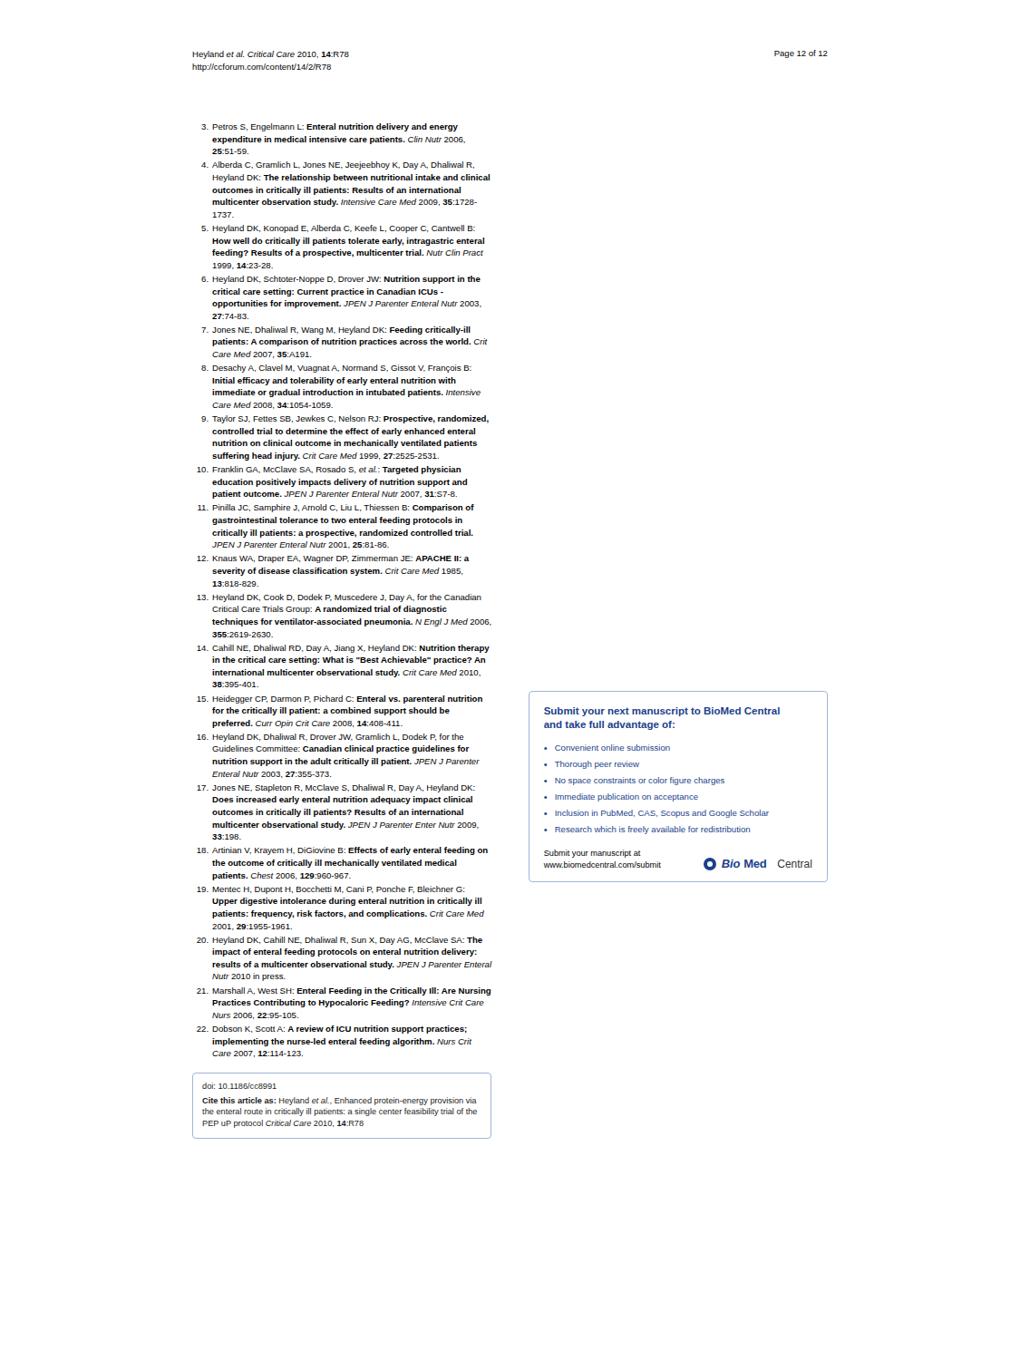Heyland et al. Critical Care 2010, 14:R78
http://ccforum.com/content/14/2/R78
Page 12 of 12
Petros S, Engelmann L: Enteral nutrition delivery and energy expenditure in medical intensive care patients. Clin Nutr 2006, 25:51-59.
Alberda C, Gramlich L, Jones NE, Jeejeebhoy K, Day A, Dhaliwal R, Heyland DK: The relationship between nutritional intake and clinical outcomes in critically ill patients: Results of an international multicenter observation study. Intensive Care Med 2009, 35:1728-1737.
Heyland DK, Konopad E, Alberda C, Keefe L, Cooper C, Cantwell B: How well do critically ill patients tolerate early, intragastric enteral feeding? Results of a prospective, multicenter trial. Nutr Clin Pract 1999, 14:23-28.
Heyland DK, Schtoter-Noppe D, Drover JW: Nutrition support in the critical care setting: Current practice in Canadian ICUs - opportunities for improvement. JPEN J Parenter Enteral Nutr 2003, 27:74-83.
Jones NE, Dhaliwal R, Wang M, Heyland DK: Feeding critically-ill patients: A comparison of nutrition practices across the world. Crit Care Med 2007, 35:A191.
Desachy A, Clavel M, Vuagnat A, Normand S, Gissot V, François B: Initial efficacy and tolerability of early enteral nutrition with immediate or gradual introduction in intubated patients. Intensive Care Med 2008, 34:1054-1059.
Taylor SJ, Fettes SB, Jewkes C, Nelson RJ: Prospective, randomized, controlled trial to determine the effect of early enhanced enteral nutrition on clinical outcome in mechanically ventilated patients suffering head injury. Crit Care Med 1999, 27:2525-2531.
Franklin GA, McClave SA, Rosado S, et al.: Targeted physician education positively impacts delivery of nutrition support and patient outcome. JPEN J Parenter Enteral Nutr 2007, 31:S7-8.
Pinilla JC, Samphire J, Arnold C, Liu L, Thiessen B: Comparison of gastrointestinal tolerance to two enteral feeding protocols in critically ill patients: a prospective, randomized controlled trial. JPEN J Parenter Enteral Nutr 2001, 25:81-86.
Knaus WA, Draper EA, Wagner DP, Zimmerman JE: APACHE II: a severity of disease classification system. Crit Care Med 1985, 13:818-829.
Heyland DK, Cook D, Dodek P, Muscedere J, Day A, for the Canadian Critical Care Trials Group: A randomized trial of diagnostic techniques for ventilator-associated pneumonia. N Engl J Med 2006, 355:2619-2630.
Cahill NE, Dhaliwal RD, Day A, Jiang X, Heyland DK: Nutrition therapy in the critical care setting: What is "Best Achievable" practice? An international multicenter observational study. Crit Care Med 2010, 38:395-401.
Heidegger CP, Darmon P, Pichard C: Enteral vs. parenteral nutrition for the critically ill patient: a combined support should be preferred. Curr Opin Crit Care 2008, 14:408-411.
Heyland DK, Dhaliwal R, Drover JW, Gramlich L, Dodek P, for the Guidelines Committee: Canadian clinical practice guidelines for nutrition support in the adult critically ill patient. JPEN J Parenter Enteral Nutr 2003, 27:355-373.
Jones NE, Stapleton R, McClave S, Dhaliwal R, Day A, Heyland DK: Does increased early enteral nutrition adequacy impact clinical outcomes in critically ill patients? Results of an international multicenter observational study. JPEN J Parenter Enter Nutr 2009, 33:198.
Artinian V, Krayem H, DiGiovine B: Effects of early enteral feeding on the outcome of critically ill mechanically ventilated medical patients. Chest 2006, 129:960-967.
Mentec H, Dupont H, Bocchetti M, Cani P, Ponche F, Bleichner G: Upper digestive intolerance during enteral nutrition in critically ill patients: frequency, risk factors, and complications. Crit Care Med 2001, 29:1955-1961.
Heyland DK, Cahill NE, Dhaliwal R, Sun X, Day AG, McClave SA: The impact of enteral feeding protocols on enteral nutrition delivery: results of a multicenter observational study. JPEN J Parenter Enteral Nutr 2010 in press.
Marshall A, West SH: Enteral Feeding in the Critically Ill: Are Nursing Practices Contributing to Hypocaloric Feeding? Intensive Crit Care Nurs 2006, 22:95-105.
Dobson K, Scott A: A review of ICU nutrition support practices; implementing the nurse-led enteral feeding algorithm. Nurs Crit Care 2007, 12:114-123.
doi: 10.1186/cc8991
Cite this article as: Heyland et al., Enhanced protein-energy provision via the enteral route in critically ill patients: a single center feasibility trial of the PEP uP protocol Critical Care 2010, 14:R78
Submit your next manuscript to BioMed Central
and take full advantage of:
Convenient online submission
Thorough peer review
No space constraints or color figure charges
Immediate publication on acceptance
Inclusion in PubMed, CAS, Scopus and Google Scholar
Research which is freely available for redistribution
Submit your manuscript at
www.biomedcentral.com/submit
Bio Med Central